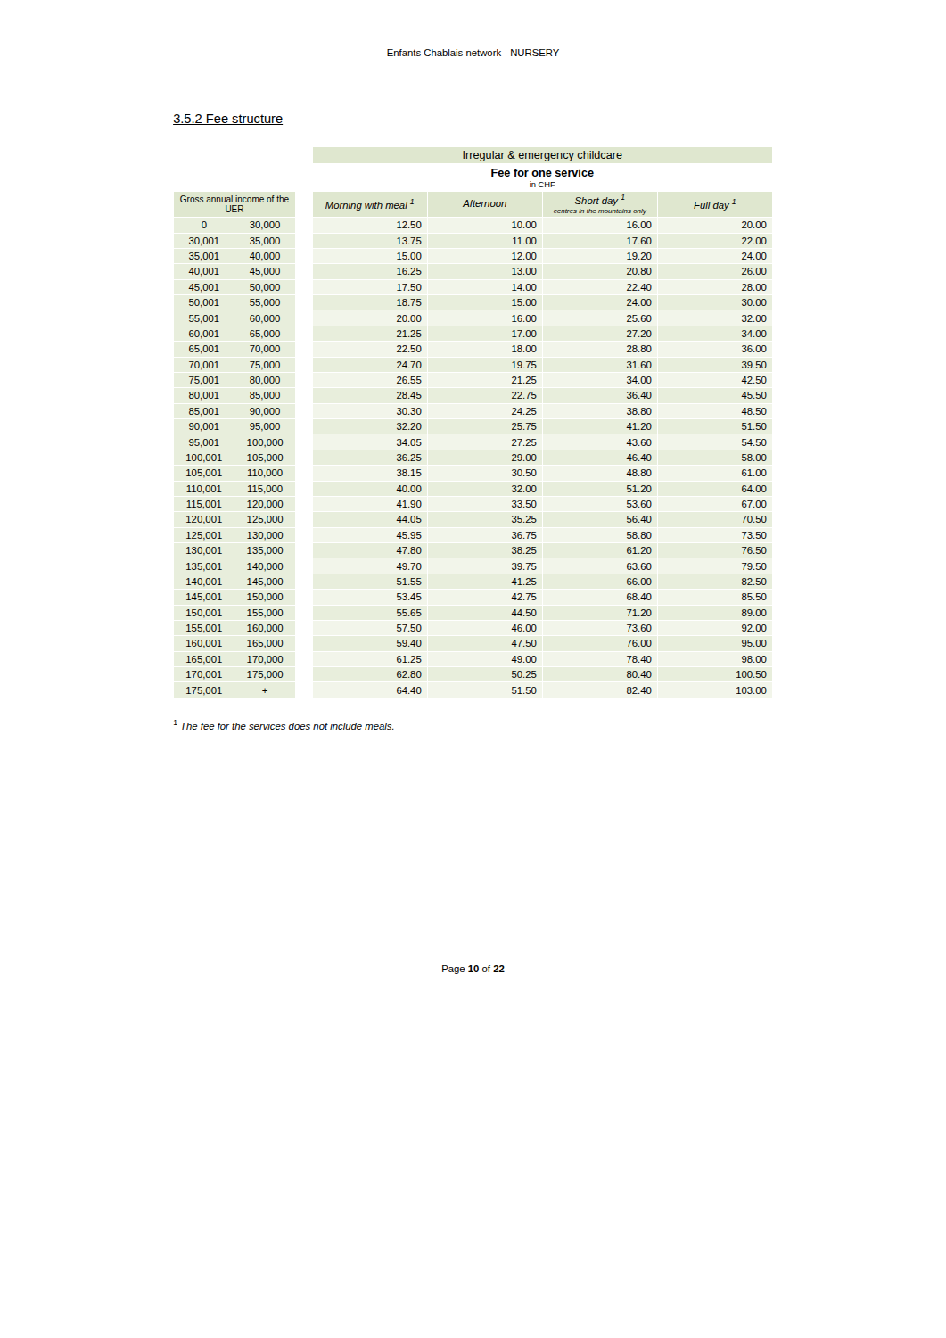Enfants Chablais network - NURSERY
3.5.2 Fee structure
| | | | Irregular & emergency childcare |
| | | | Fee for one service in CHF |
| Gross annual income of the UER | | Morning with meal 1 | Afternoon | Short day 1 centres in the mountains only | Full day 1 |
| 0 | 30,000 | | 12.50 | 10.00 | 16.00 | 20.00 |
| 30,001 | 35,000 | | 13.75 | 11.00 | 17.60 | 22.00 |
| 35,001 | 40,000 | | 15.00 | 12.00 | 19.20 | 24.00 |
| 40,001 | 45,000 | | 16.25 | 13.00 | 20.80 | 26.00 |
| 45,001 | 50,000 | | 17.50 | 14.00 | 22.40 | 28.00 |
| 50,001 | 55,000 | | 18.75 | 15.00 | 24.00 | 30.00 |
| 55,001 | 60,000 | | 20.00 | 16.00 | 25.60 | 32.00 |
| 60,001 | 65,000 | | 21.25 | 17.00 | 27.20 | 34.00 |
| 65,001 | 70,000 | | 22.50 | 18.00 | 28.80 | 36.00 |
| 70,001 | 75,000 | | 24.70 | 19.75 | 31.60 | 39.50 |
| 75,001 | 80,000 | | 26.55 | 21.25 | 34.00 | 42.50 |
| 80,001 | 85,000 | | 28.45 | 22.75 | 36.40 | 45.50 |
| 85,001 | 90,000 | | 30.30 | 24.25 | 38.80 | 48.50 |
| 90,001 | 95,000 | | 32.20 | 25.75 | 41.20 | 51.50 |
| 95,001 | 100,000 | | 34.05 | 27.25 | 43.60 | 54.50 |
| 100,001 | 105,000 | | 36.25 | 29.00 | 46.40 | 58.00 |
| 105,001 | 110,000 | | 38.15 | 30.50 | 48.80 | 61.00 |
| 110,001 | 115,000 | | 40.00 | 32.00 | 51.20 | 64.00 |
| 115,001 | 120,000 | | 41.90 | 33.50 | 53.60 | 67.00 |
| 120,001 | 125,000 | | 44.05 | 35.25 | 56.40 | 70.50 |
| 125,001 | 130,000 | | 45.95 | 36.75 | 58.80 | 73.50 |
| 130,001 | 135,000 | | 47.80 | 38.25 | 61.20 | 76.50 |
| 135,001 | 140,000 | | 49.70 | 39.75 | 63.60 | 79.50 |
| 140,001 | 145,000 | | 51.55 | 41.25 | 66.00 | 82.50 |
| 145,001 | 150,000 | | 53.45 | 42.75 | 68.40 | 85.50 |
| 150,001 | 155,000 | | 55.65 | 44.50 | 71.20 | 89.00 |
| 155,001 | 160,000 | | 57.50 | 46.00 | 73.60 | 92.00 |
| 160,001 | 165,000 | | 59.40 | 47.50 | 76.00 | 95.00 |
| 165,001 | 170,000 | | 61.25 | 49.00 | 78.40 | 98.00 |
| 170,001 | 175,000 | | 62.80 | 50.25 | 80.40 | 100.50 |
| 175,001 | + | | 64.40 | 51.50 | 82.40 | 103.00 |
1 The fee for the services does not include meals.
Page 10 of 22